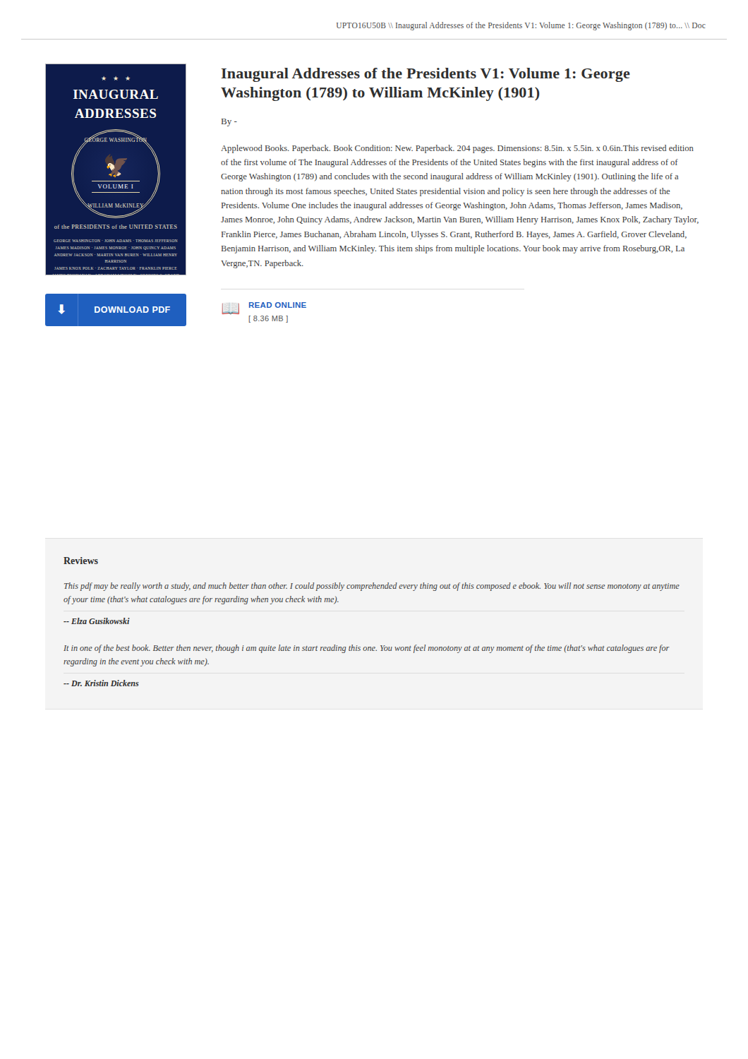UPTO16U50B \\ Inaugural Addresses of the Presidents V1: Volume 1: George Washington (1789) to... \\ Doc
★ ★ ★
INAUGURAL ADDRESSES
GEORGE WASHINGTON
🦅
VOLUME I
WILLIAM McKINLEY
of the PRESIDENTS of the UNITED STATES
George Washington · John Adams · Thomas Jefferson
James Madison · James Monroe · John Quincy Adams
Andrew Jackson · Martin Van Buren · William Henry Harrison
James Knox Polk · Zachary Taylor · Franklin Pierce
James Buchanan · Abraham Lincoln · Ulysses S. Grant
Rutherford B. Hayes · James A. Garfield · Grover Cleveland
Benjamin Harrison · William McKinley
⬇
DOWNLOAD PDF
Inaugural Addresses of the Presidents V1: Volume 1: George Washington (1789) to William McKinley (1901)
By -
Applewood Books. Paperback. Book Condition: New. Paperback. 204 pages. Dimensions: 8.5in. x 5.5in. x 0.6in.This revised edition of the first volume of The Inaugural Addresses of the Presidents of the United States begins with the first inaugural address of of George Washington (1789) and concludes with the second inaugural address of William McKinley (1901). Outlining the life of a nation through its most famous speeches, United States presidential vision and policy is seen here through the addresses of the Presidents. Volume One includes the inaugural addresses of George Washington, John Adams, Thomas Jefferson, James Madison, James Monroe, John Quincy Adams, Andrew Jackson, Martin Van Buren, William Henry Harrison, James Knox Polk, Zachary Taylor, Franklin Pierce, James Buchanan, Abraham Lincoln, Ulysses S. Grant, Rutherford B. Hayes, James A. Garfield, Grover Cleveland, Benjamin Harrison, and William McKinley. This item ships from multiple locations. Your book may arrive from Roseburg,OR, La Vergne,TN. Paperback.
📖
READ ONLINE
[ 8.36 MB ]
Reviews
This pdf may be really worth a study, and much better than other. I could possibly comprehended every thing out of this composed e ebook. You will not sense monotony at anytime of your time (that's what catalogues are for regarding when you check with me).
-- Elza Gusikowski
It in one of the best book. Better then never, though i am quite late in start reading this one. You wont feel monotony at at any moment of the time (that's what catalogues are for regarding in the event you check with me).
-- Dr. Kristin Dickens